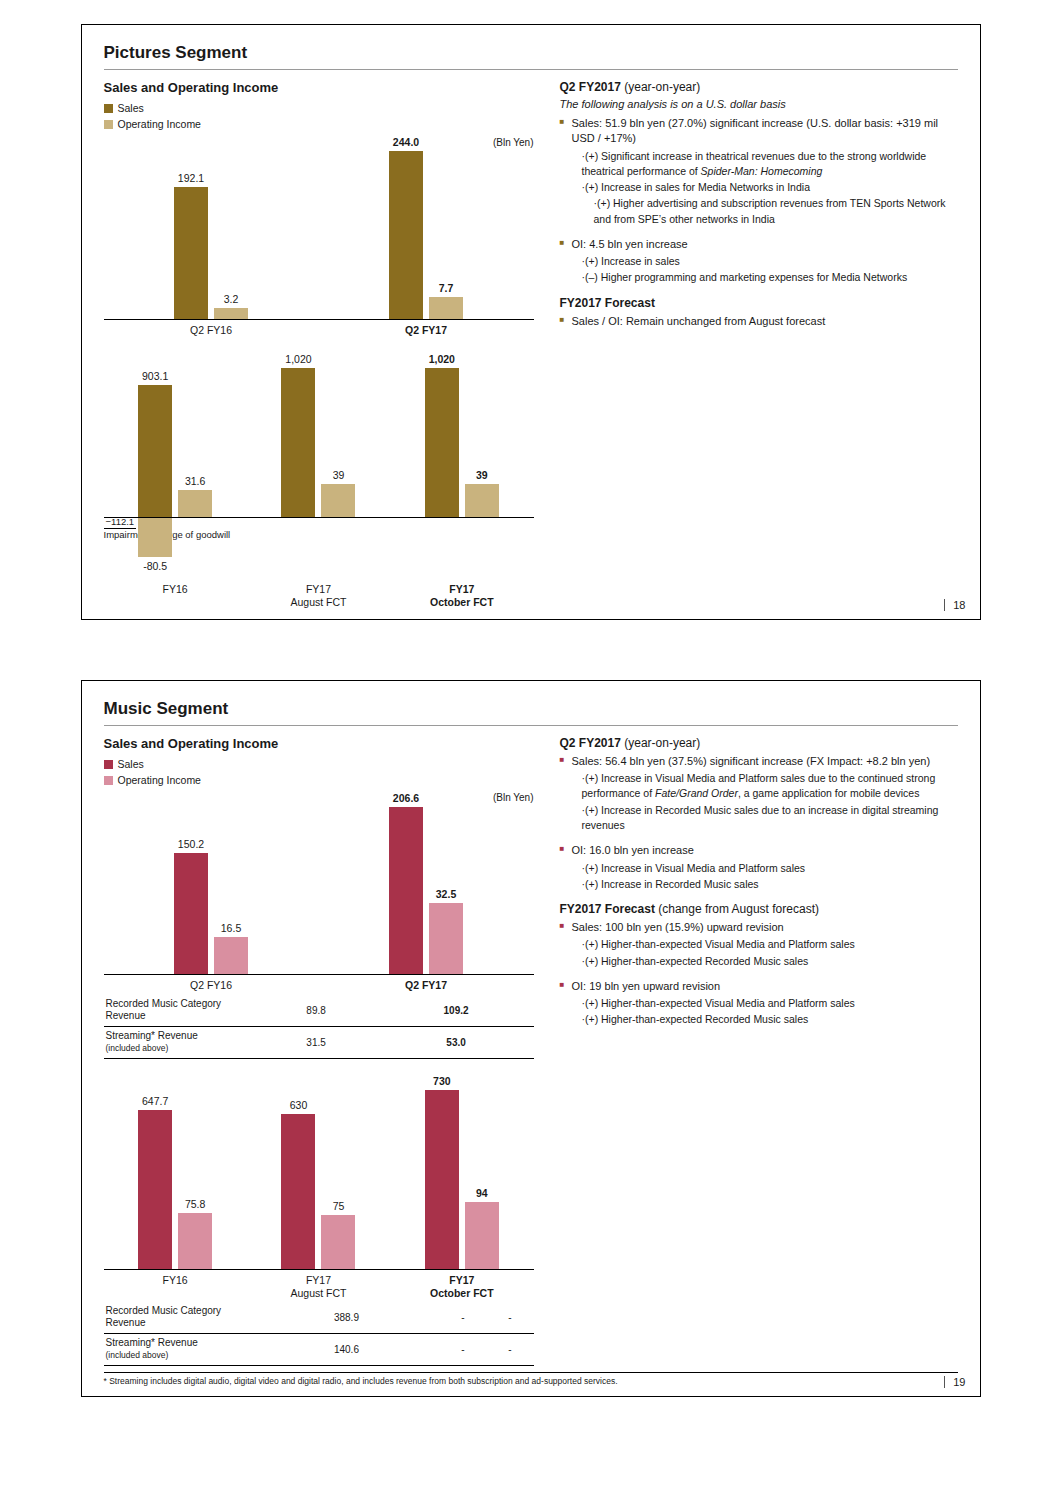Pictures Segment
Sales and Operating Income
Sales
Operating Income
(Bln Yen)
192.1
3.2
244.0
7.7
Q2 FY16
Q2 FY17
903.1
31.6
1,020
39
1,020
39
−112.1
Impairment charge of goodwill
-80.5
FY16
FY17
August FCT
FY17
October FCT
Q2 FY2017 (year-on-year)
The following analysis is on a U.S. dollar basis
Sales: 51.9 bln yen (27.0%) significant increase (U.S. dollar basis: +319 mil USD / +17%)
·(+) Significant increase in theatrical revenues due to the strong worldwide theatrical performance of Spider-Man: Homecoming
·(+) Increase in sales for Media Networks in India
·(+) Higher advertising and subscription revenues from TEN Sports Network and from SPE’s other networks in India
OI: 4.5 bln yen increase
·(+) Increase in sales
·(–) Higher programming and marketing expenses for Media Networks
FY2017 Forecast
Sales / OI: Remain unchanged from August forecast
18
Music Segment
Sales and Operating Income
Sales
Operating Income
(Bln Yen)
150.2
16.5
206.6
32.5
Q2 FY16
Q2 FY17
| Recorded Music Category Revenue | 89.8 | 109.2 |
| Streaming* Revenue (included above) | 31.5 | 53.0 |
647.7
75.8
630
75
730
94
FY16
FY17
August FCT
FY17
October FCT
| Recorded Music Category Revenue | 388.9 | - | - |
| Streaming* Revenue (included above) | 140.6 | - | - |
Q2 FY2017 (year-on-year)
Sales: 56.4 bln yen (37.5%) significant increase (FX Impact: +8.2 bln yen)
·(+) Increase in Visual Media and Platform sales due to the continued strong performance of Fate/Grand Order, a game application for mobile devices
·(+) Increase in Recorded Music sales due to an increase in digital streaming revenues
OI: 16.0 bln yen increase
·(+) Increase in Visual Media and Platform sales
·(+) Increase in Recorded Music sales
FY2017 Forecast (change from August forecast)
Sales: 100 bln yen (15.9%) upward revision
·(+) Higher-than-expected Visual Media and Platform sales
·(+) Higher-than-expected Recorded Music sales
OI: 19 bln yen upward revision
·(+) Higher-than-expected Visual Media and Platform sales
·(+) Higher-than-expected Recorded Music sales
* Streaming includes digital audio, digital video and digital radio, and includes revenue from both subscription and ad-supported services.
19